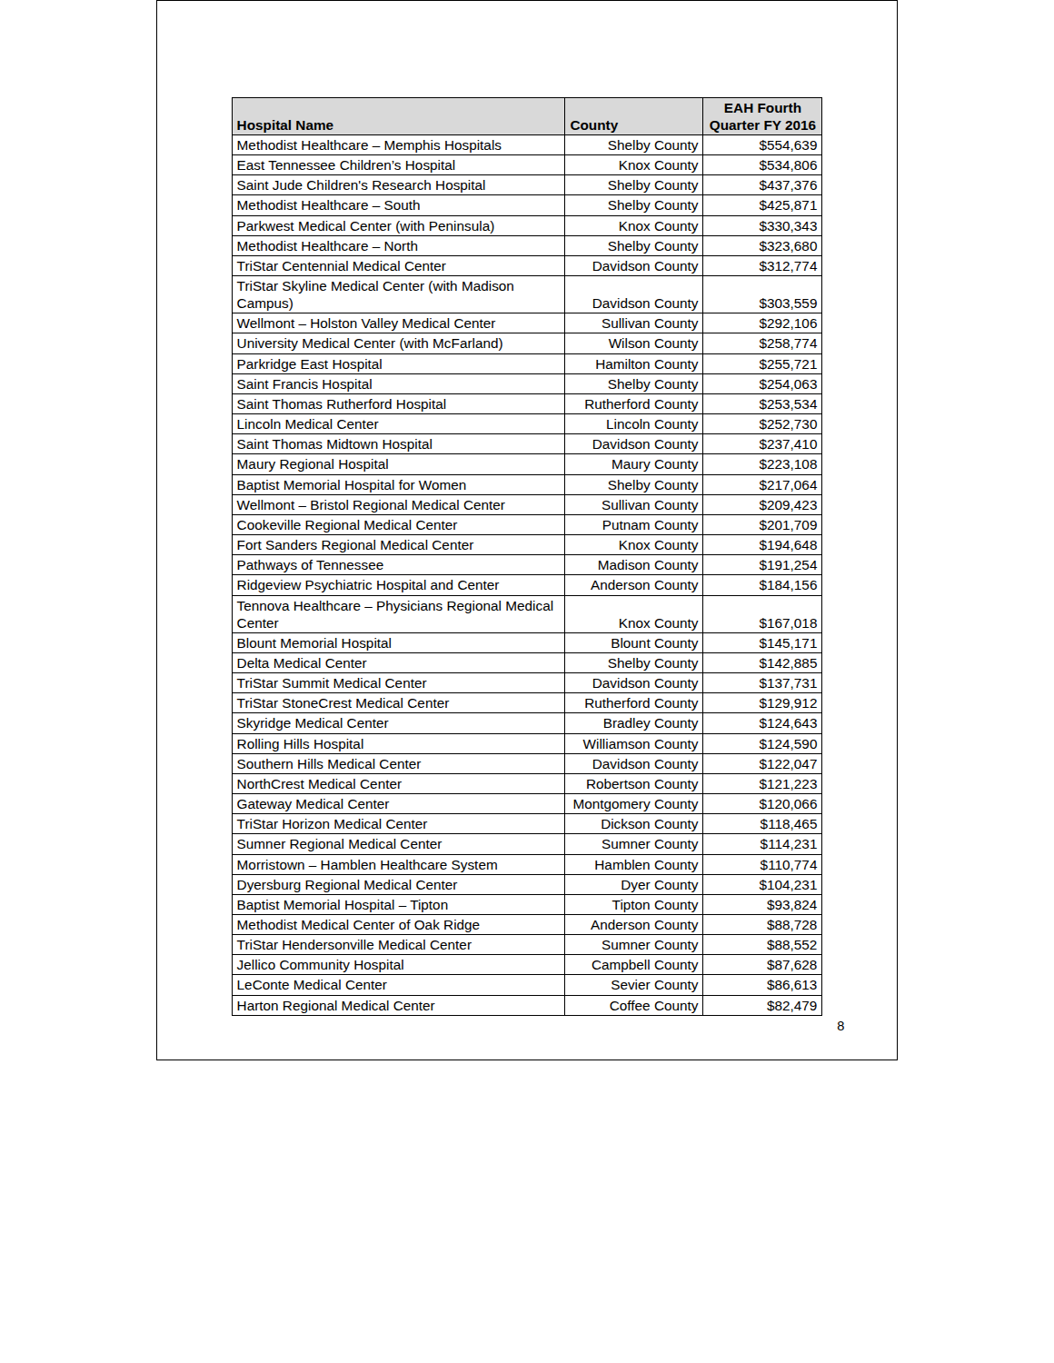| Hospital Name | County | EAH Fourth Quarter FY 2016 |
| --- | --- | --- |
| Methodist Healthcare – Memphis Hospitals | Shelby County | $554,639 |
| East Tennessee Children’s Hospital | Knox County | $534,806 |
| Saint Jude Children's Research Hospital | Shelby County | $437,376 |
| Methodist Healthcare – South | Shelby County | $425,871 |
| Parkwest Medical Center (with Peninsula) | Knox County | $330,343 |
| Methodist Healthcare – North | Shelby County | $323,680 |
| TriStar Centennial Medical Center | Davidson County | $312,774 |
| TriStar Skyline Medical Center (with Madison Campus) | Davidson County | $303,559 |
| Wellmont – Holston Valley Medical Center | Sullivan County | $292,106 |
| University Medical Center (with McFarland) | Wilson County | $258,774 |
| Parkridge East Hospital | Hamilton County | $255,721 |
| Saint Francis Hospital | Shelby County | $254,063 |
| Saint Thomas Rutherford Hospital | Rutherford County | $253,534 |
| Lincoln Medical Center | Lincoln County | $252,730 |
| Saint Thomas Midtown Hospital | Davidson County | $237,410 |
| Maury Regional Hospital | Maury County | $223,108 |
| Baptist Memorial Hospital for Women | Shelby County | $217,064 |
| Wellmont – Bristol Regional Medical Center | Sullivan County | $209,423 |
| Cookeville Regional Medical Center | Putnam County | $201,709 |
| Fort Sanders Regional Medical Center | Knox County | $194,648 |
| Pathways of Tennessee | Madison County | $191,254 |
| Ridgeview Psychiatric Hospital and Center | Anderson County | $184,156 |
| Tennova Healthcare – Physicians Regional Medical Center | Knox County | $167,018 |
| Blount Memorial Hospital | Blount County | $145,171 |
| Delta Medical Center | Shelby County | $142,885 |
| TriStar Summit Medical Center | Davidson County | $137,731 |
| TriStar StoneCrest Medical Center | Rutherford County | $129,912 |
| Skyridge Medical Center | Bradley County | $124,643 |
| Rolling Hills Hospital | Williamson County | $124,590 |
| Southern Hills Medical Center | Davidson County | $122,047 |
| NorthCrest Medical Center | Robertson County | $121,223 |
| Gateway Medical Center | Montgomery County | $120,066 |
| TriStar Horizon Medical Center | Dickson County | $118,465 |
| Sumner Regional Medical Center | Sumner County | $114,231 |
| Morristown – Hamblen Healthcare System | Hamblen County | $110,774 |
| Dyersburg Regional Medical Center | Dyer County | $104,231 |
| Baptist Memorial Hospital – Tipton | Tipton County | $93,824 |
| Methodist Medical Center of Oak Ridge | Anderson County | $88,728 |
| TriStar Hendersonville Medical Center | Sumner County | $88,552 |
| Jellico Community Hospital | Campbell County | $87,628 |
| LeConte Medical Center | Sevier County | $86,613 |
| Harton Regional Medical Center | Coffee County | $82,479 |
8